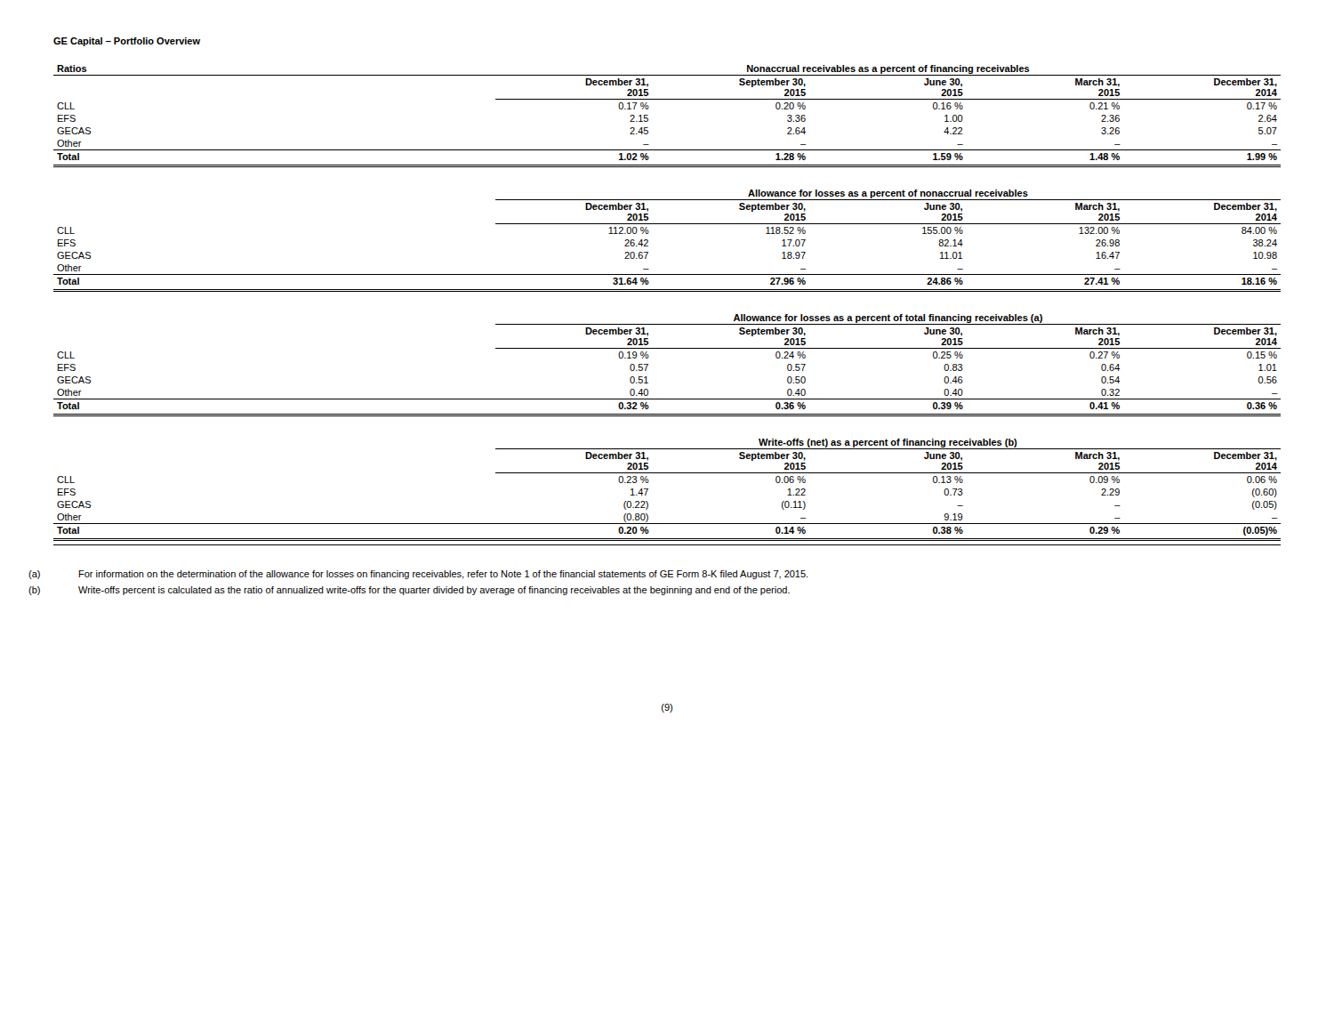GE Capital – Portfolio Overview
| Ratios | Nonaccrual receivables as a percent of financing receivables |
| | December 31, 2015 | September 30, 2015 | June 30, 2015 | March 31, 2015 | December 31, 2014 |
| CLL | 0.17 % | 0.20 % | 0.16 % | 0.21 % | 0.17 % |
| EFS | 2.15 | 3.36 | 1.00 | 2.36 | 2.64 |
| GECAS | 2.45 | 2.64 | 4.22 | 3.26 | 5.07 |
| Other | – | – | – | – | – |
| Total | 1.02 % | 1.28 % | 1.59 % | 1.48 % | 1.99 % |
| | Allowance for losses as a percent of nonaccrual receivables |
| | December 31, 2015 | September 30, 2015 | June 30, 2015 | March 31, 2015 | December 31, 2014 |
| CLL | 112.00 % | 118.52 % | 155.00 % | 132.00 % | 84.00 % |
| EFS | 26.42 | 17.07 | 82.14 | 26.98 | 38.24 |
| GECAS | 20.67 | 18.97 | 11.01 | 16.47 | 10.98 |
| Other | – | – | – | – | – |
| Total | 31.64 % | 27.96 % | 24.86 % | 27.41 % | 18.16 % |
| | Allowance for losses as a percent of total financing receivables (a) |
| | December 31, 2015 | September 30, 2015 | June 30, 2015 | March 31, 2015 | December 31, 2014 |
| CLL | 0.19 % | 0.24 % | 0.25 % | 0.27 % | 0.15 % |
| EFS | 0.57 | 0.57 | 0.83 | 0.64 | 1.01 |
| GECAS | 0.51 | 0.50 | 0.46 | 0.54 | 0.56 |
| Other | 0.40 | 0.40 | 0.40 | 0.32 | – |
| Total | 0.32 % | 0.36 % | 0.39 % | 0.41 % | 0.36 % |
| | Write-offs (net) as a percent of financing receivables (b) |
| | December 31, 2015 | September 30, 2015 | June 30, 2015 | March 31, 2015 | December 31, 2014 |
| CLL | 0.23 % | 0.06 % | 0.13 % | 0.09 % | 0.06 % |
| EFS | 1.47 | 1.22 | 0.73 | 2.29 | (0.60) |
| GECAS | (0.22) | (0.11) | – | – | (0.05) |
| Other | (0.80) | – | 9.19 | – | – |
| Total | 0.20 % | 0.14 % | 0.38 % | 0.29 % | (0.05)% |
(a) For information on the determination of the allowance for losses on financing receivables, refer to Note 1 of the financial statements of GE Form 8-K filed August 7, 2015.
(b) Write-offs percent is calculated as the ratio of annualized write-offs for the quarter divided by average of financing receivables at the beginning and end of the period.
(9)